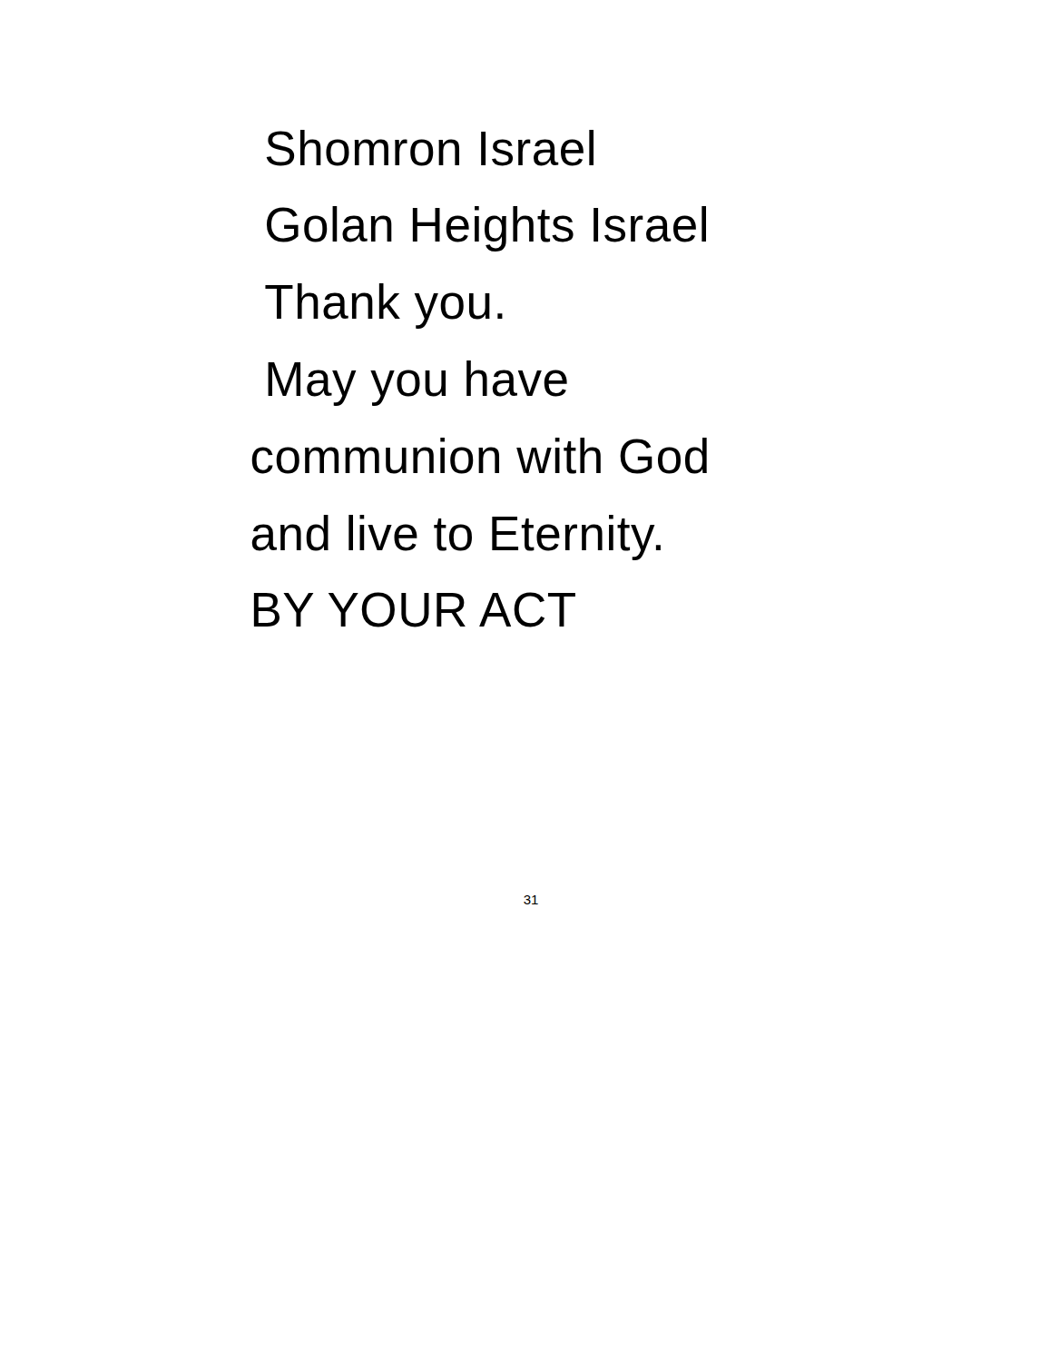Shomron Israel
Golan Heights Israel
Thank you.
May you have
communion with God
and live to Eternity.
BY YOUR ACT
31